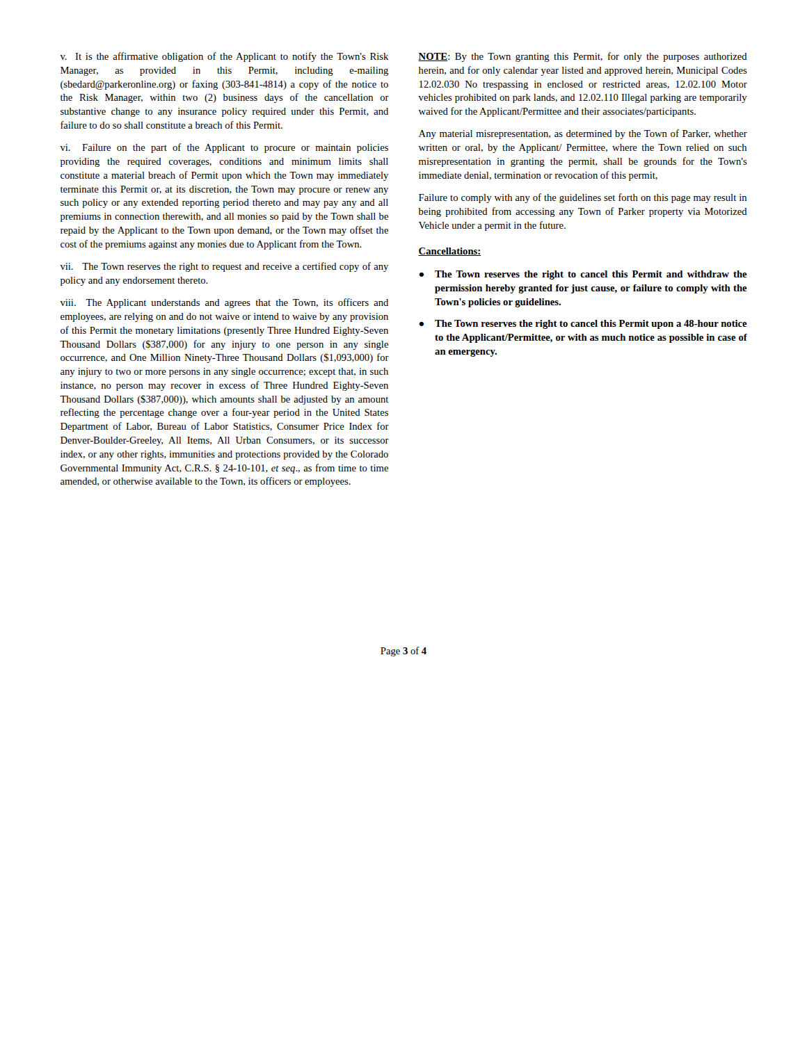v. It is the affirmative obligation of the Applicant to notify the Town's Risk Manager, as provided in this Permit, including e-mailing (sbedard@parkeronline.org) or faxing (303-841-4814) a copy of the notice to the Risk Manager, within two (2) business days of the cancellation or substantive change to any insurance policy required under this Permit, and failure to do so shall constitute a breach of this Permit.
vi. Failure on the part of the Applicant to procure or maintain policies providing the required coverages, conditions and minimum limits shall constitute a material breach of Permit upon which the Town may immediately terminate this Permit or, at its discretion, the Town may procure or renew any such policy or any extended reporting period thereto and may pay any and all premiums in connection therewith, and all monies so paid by the Town shall be repaid by the Applicant to the Town upon demand, or the Town may offset the cost of the premiums against any monies due to Applicant from the Town.
vii. The Town reserves the right to request and receive a certified copy of any policy and any endorsement thereto.
viii. The Applicant understands and agrees that the Town, its officers and employees, are relying on and do not waive or intend to waive by any provision of this Permit the monetary limitations (presently Three Hundred Eighty-Seven Thousand Dollars ($387,000) for any injury to one person in any single occurrence, and One Million Ninety-Three Thousand Dollars ($1,093,000) for any injury to two or more persons in any single occurrence; except that, in such instance, no person may recover in excess of Three Hundred Eighty-Seven Thousand Dollars ($387,000)), which amounts shall be adjusted by an amount reflecting the percentage change over a four-year period in the United States Department of Labor, Bureau of Labor Statistics, Consumer Price Index for Denver-Boulder-Greeley, All Items, All Urban Consumers, or its successor index, or any other rights, immunities and protections provided by the Colorado Governmental Immunity Act, C.R.S. § 24-10-101, et seq., as from time to time amended, or otherwise available to the Town, its officers or employees.
NOTE: By the Town granting this Permit, for only the purposes authorized herein, and for only calendar year listed and approved herein, Municipal Codes 12.02.030 No trespassing in enclosed or restricted areas, 12.02.100 Motor vehicles prohibited on park lands, and 12.02.110 Illegal parking are temporarily waived for the Applicant/Permittee and their associates/participants.
Any material misrepresentation, as determined by the Town of Parker, whether written or oral, by the Applicant/ Permittee, where the Town relied on such misrepresentation in granting the permit, shall be grounds for the Town's immediate denial, termination or revocation of this permit,
Failure to comply with any of the guidelines set forth on this page may result in being prohibited from accessing any Town of Parker property via Motorized Vehicle under a permit in the future.
Cancellations:
●The Town reserves the right to cancel this Permit and withdraw the permission hereby granted for just cause, or failure to comply with the Town's policies or guidelines.
●The Town reserves the right to cancel this Permit upon a 48-hour notice to the Applicant/Permittee, or with as much notice as possible in case of an emergency.
Page 3 of 4